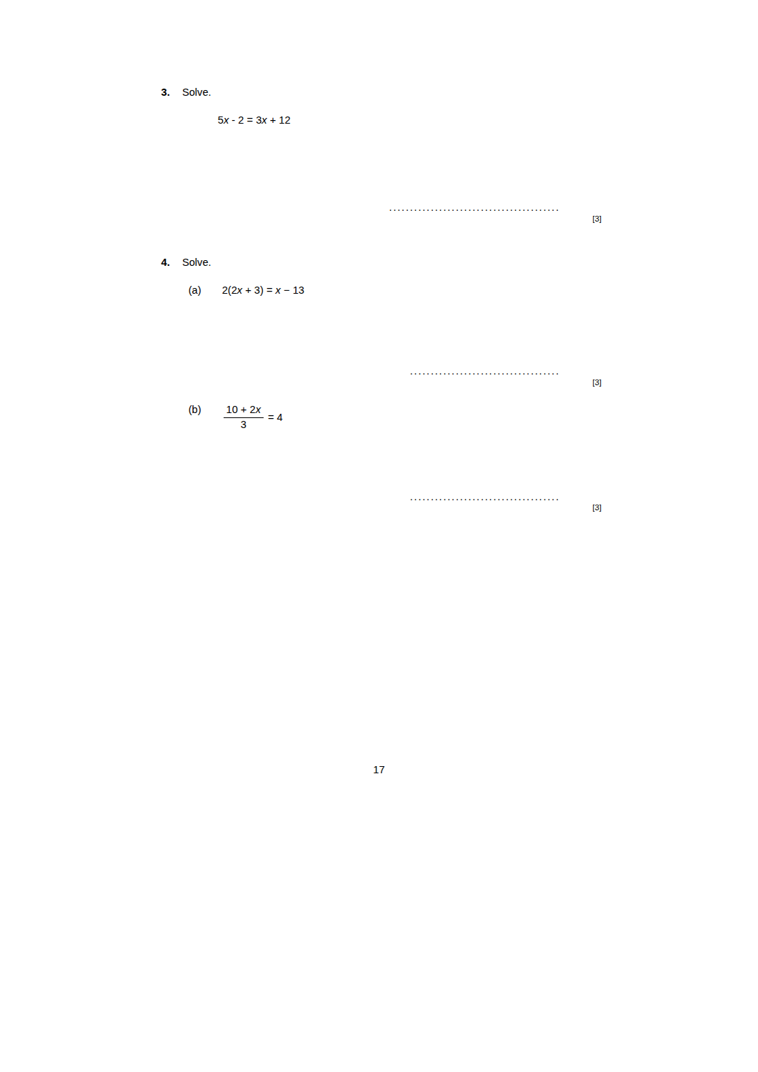3.
Solve.
5x - 2 = 3x + 12
.........................................
[3]
4.
Solve.
(a)
2(2x + 3) = x − 13
....................................
[3]
(b)
10 + 2x 3 = 4
....................................
[3]
17